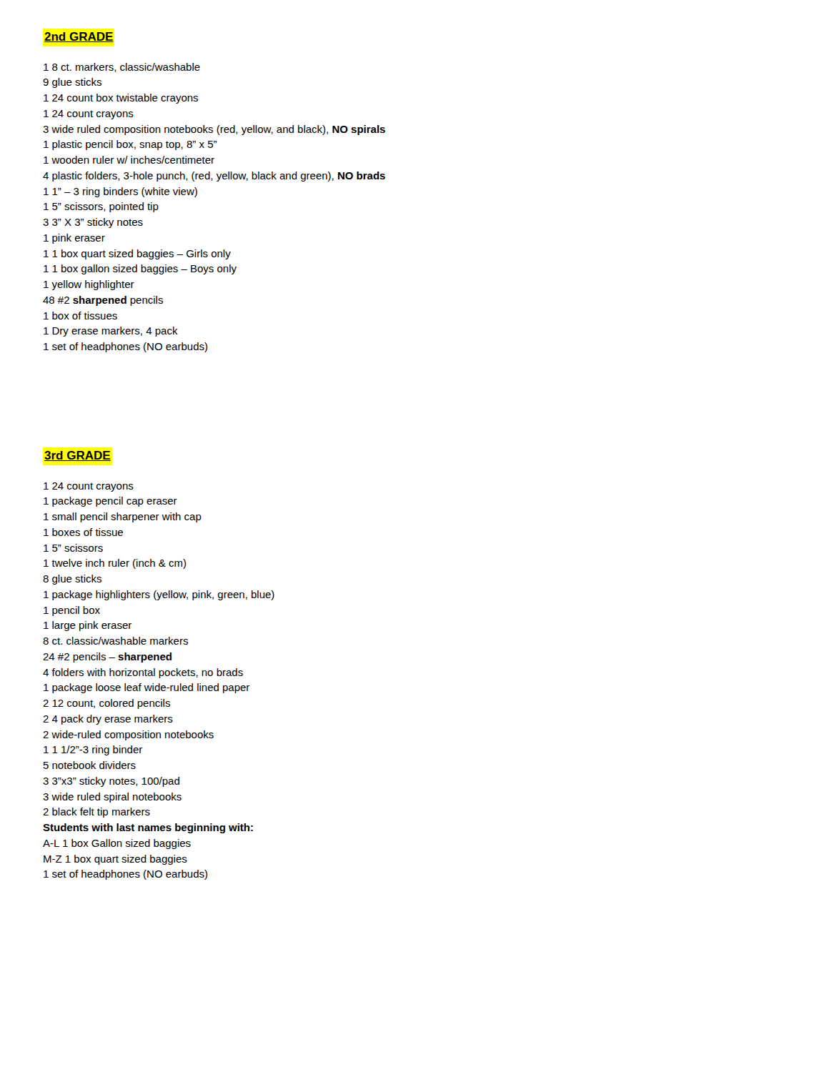2nd GRADE
1 8 ct. markers, classic/washable
9 glue sticks
1 24 count box twistable crayons
1 24 count crayons
3 wide ruled composition notebooks (red, yellow, and black), NO spirals
1 plastic pencil box, snap top, 8” x 5”
1 wooden ruler w/ inches/centimeter
4 plastic folders, 3-hole punch, (red, yellow, black and green), NO brads
1 1” – 3 ring binders (white view)
1 5” scissors, pointed tip
3 3” X 3” sticky notes
1 pink eraser
1 1 box quart sized baggies – Girls only
1 1 box gallon sized baggies – Boys only
1 yellow highlighter
48 #2 sharpened pencils
1 box of tissues
1 Dry erase markers, 4 pack
1 set of headphones (NO earbuds)
3rd GRADE
1 24 count crayons
1 package pencil cap eraser
1 small pencil sharpener with cap
1 boxes of tissue
1 5” scissors
1 twelve inch ruler (inch & cm)
8 glue sticks
1 package highlighters (yellow, pink, green, blue)
1 pencil box
1 large pink eraser
8 ct. classic/washable markers
24 #2 pencils – sharpened
4 folders with horizontal pockets, no brads
1 package loose leaf wide-ruled lined paper
2 12 count, colored pencils
2 4 pack dry erase markers
2 wide-ruled composition notebooks
1 1 1/2”-3 ring binder
5 notebook dividers
3 3”x3” sticky notes, 100/pad
3 wide ruled spiral notebooks
2 black felt tip markers
Students with last names beginning with:
A-L 1 box Gallon sized baggies
M-Z 1 box quart sized baggies
1 set of headphones (NO earbuds)